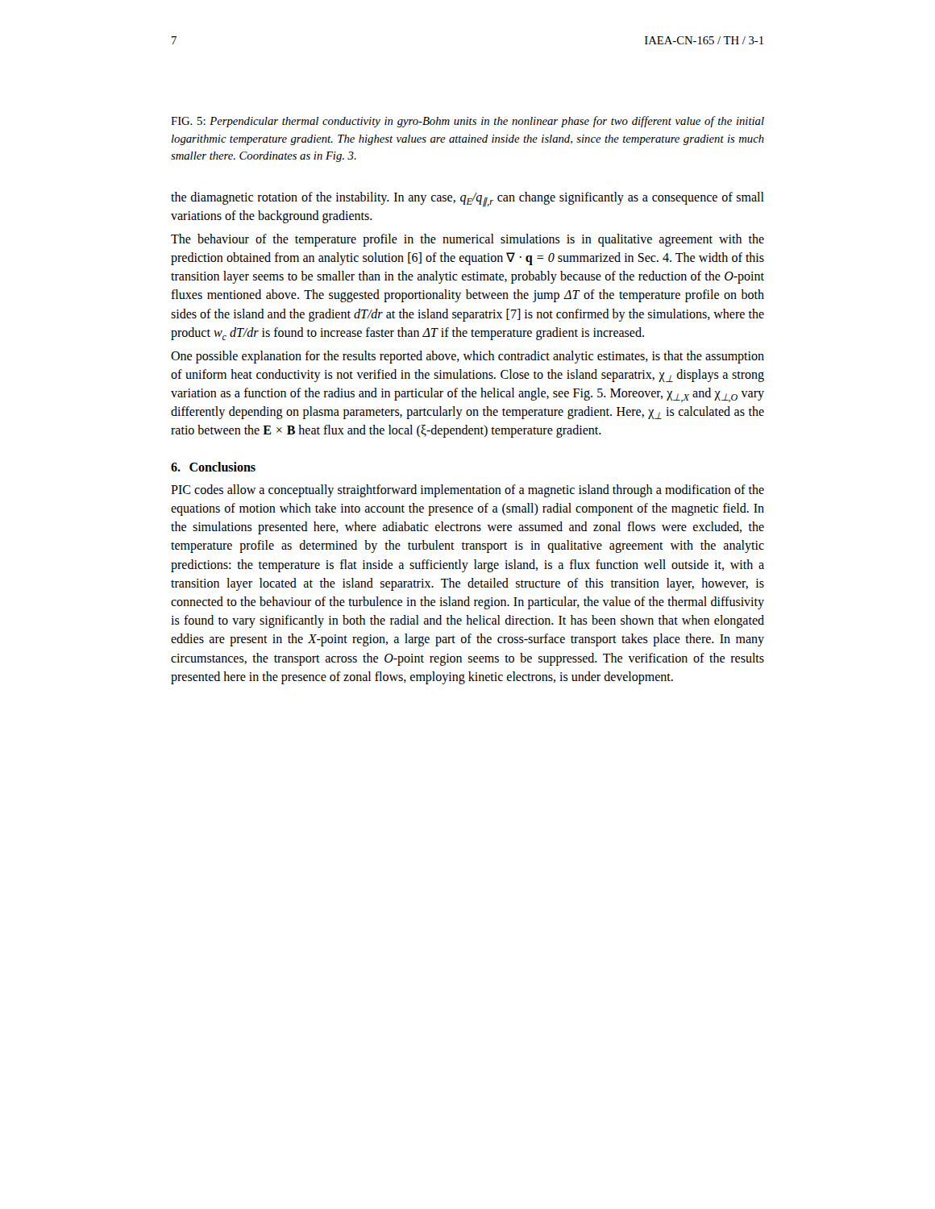7 IAEA-CN-165 / TH / 3-1
FIG. 5: Perpendicular thermal conductivity in gyro-Bohm units in the nonlinear phase for two different value of the initial logarithmic temperature gradient. The highest values are attained inside the island, since the temperature gradient is much smaller there. Coordinates as in Fig. 3.
the diamagnetic rotation of the instability. In any case, qE/q∥,r can change significantly as a consequence of small variations of the background gradients.
The behaviour of the temperature profile in the numerical simulations is in qualitative agreement with the prediction obtained from an analytic solution [6] of the equation ∇ · q = 0 summarized in Sec. 4. The width of this transition layer seems to be smaller than in the analytic estimate, probably because of the reduction of the O-point fluxes mentioned above. The suggested proportionality between the jump ΔT of the temperature profile on both sides of the island and the gradient dT/dr at the island separatrix [7] is not confirmed by the simulations, where the product wc dT/dr is found to increase faster than ΔT if the temperature gradient is increased.
One possible explanation for the results reported above, which contradict analytic estimates, is that the assumption of uniform heat conductivity is not verified in the simulations. Close to the island separatrix, χ⊥ displays a strong variation as a function of the radius and in particular of the helical angle, see Fig. 5. Moreover, χ⊥,X and χ⊥,O vary differently depending on plasma parameters, partcularly on the temperature gradient. Here, χ⊥ is calculated as the ratio between the E × B heat flux and the local (ξ-dependent) temperature gradient.
6. Conclusions
PIC codes allow a conceptually straightforward implementation of a magnetic island through a modification of the equations of motion which take into account the presence of a (small) radial component of the magnetic field. In the simulations presented here, where adiabatic electrons were assumed and zonal flows were excluded, the temperature profile as determined by the turbulent transport is in qualitative agreement with the analytic predictions: the temperature is flat inside a sufficiently large island, is a flux function well outside it, with a transition layer located at the island separatrix. The detailed structure of this transition layer, however, is connected to the behaviour of the turbulence in the island region. In particular, the value of the thermal diffusivity is found to vary significantly in both the radial and the helical direction. It has been shown that when elongated eddies are present in the X-point region, a large part of the cross-surface transport takes place there. In many circumstances, the transport across the O-point region seems to be suppressed. The verification of the results presented here in the presence of zonal flows, employing kinetic electrons, is under development.